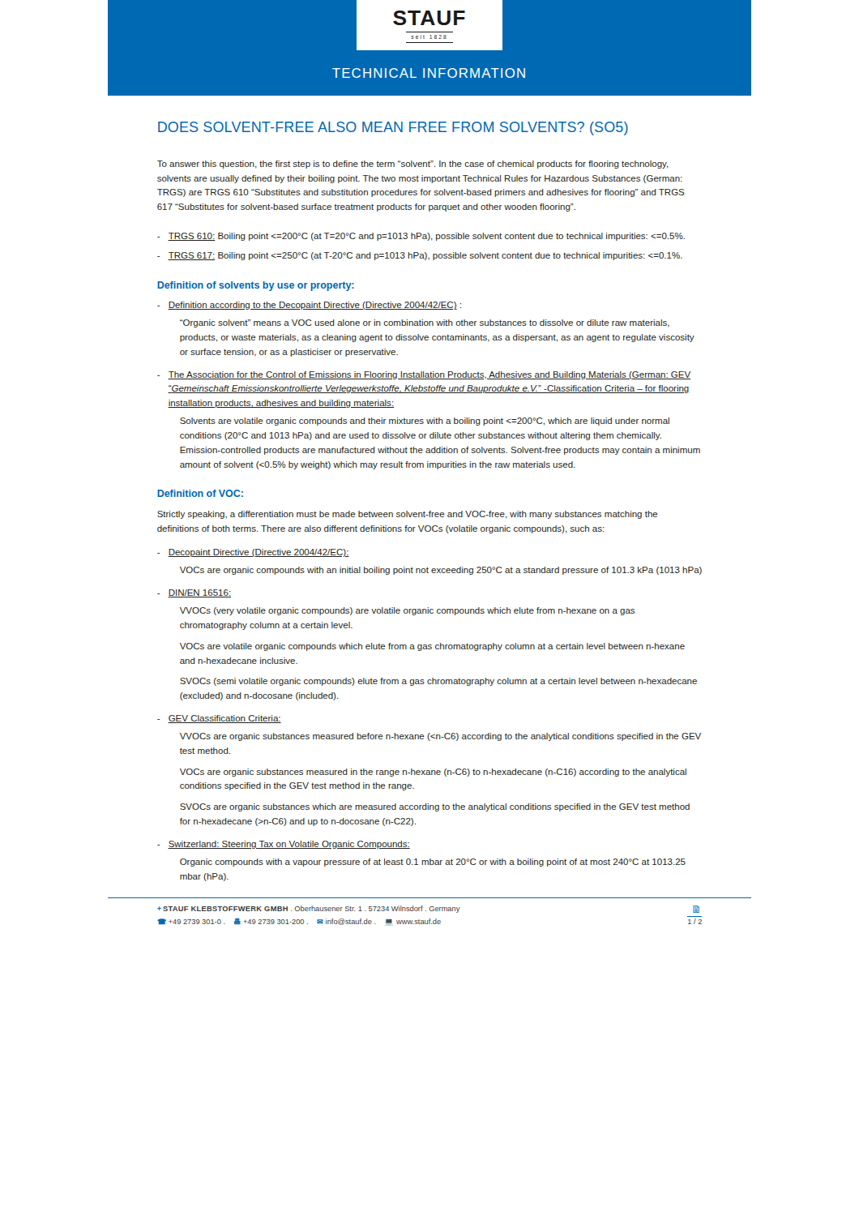STAUF
seit 1828
TECHNICAL INFORMATION
Does solvent-free also mean free from solvents? (SO5)
To answer this question, the first step is to define the term “solvent”. In the case of chemical products for flooring technology, solvents are usually defined by their boiling point. The two most important Technical Rules for Hazardous Substances (German: TRGS) are TRGS 610 “Substitutes and substitution procedures for solvent-based primers and adhesives for flooring” and TRGS 617 “Substitutes for solvent-based surface treatment products for parquet and other wooden flooring”.
TRGS 610: Boiling point <=200°C (at T=20°C and p=1013 hPa), possible solvent content due to technical impurities: <=0.5%.
TRGS 617: Boiling point <=250°C (at T-20°C and p=1013 hPa), possible solvent content due to technical impurities: <=0.1%.
Definition of solvents by use or property:
Definition according to the Decopaint Directive (Directive 2004/42/EC) :
“Organic solvent” means a VOC used alone or in combination with other substances to dissolve or dilute raw materials, products, or waste materials, as a cleaning agent to dissolve contaminants, as a dispersant, as an agent to regulate viscosity or surface tension, or as a plasticiser or preservative.
The Association for the Control of Emissions in Flooring Installation Products, Adhesives and Building Materials (German: GEV “Gemeinschaft Emissionskontrollierte Verlegewerkstoffe, Klebstoffe und Bauprodukte e.V.” -Classification Criteria – for flooring installation products, adhesives and building materials:
Solvents are volatile organic compounds and their mixtures with a boiling point <=200°C, which are liquid under normal conditions (20°C and 1013 hPa) and are used to dissolve or dilute other substances without altering them chemically. Emission-controlled products are manufactured without the addition of solvents. Solvent-free products may contain a minimum amount of solvent (<0.5% by weight) which may result from impurities in the raw materials used.
Definition of VOC:
Strictly speaking, a differentiation must be made between solvent-free and VOC-free, with many substances matching the definitions of both terms. There are also different definitions for VOCs (volatile organic compounds), such as:
Decopaint Directive (Directive 2004/42/EC):
VOCs are organic compounds with an initial boiling point not exceeding 250°C at a standard pressure of 101.3 kPa (1013 hPa)
DIN/EN 16516:
VVOCs (very volatile organic compounds) are volatile organic compounds which elute from n-hexane on a gas chromatography column at a certain level.
VOCs are volatile organic compounds which elute from a gas chromatography column at a certain level between n-hexane and n-hexadecane inclusive.
SVOCs (semi volatile organic compounds) elute from a gas chromatography column at a certain level between n-hexadecane (excluded) and n-docosane (included).
GEV Classification Criteria:
VVOCs are organic substances measured before n-hexane (<n-C6) according to the analytical conditions specified in the GEV test method.
VOCs are organic substances measured in the range n-hexane (n-C6) to n-hexadecane (n-C16) according to the analytical conditions specified in the GEV test method in the range.
SVOCs are organic substances which are measured according to the analytical conditions specified in the GEV test method for n-hexadecane (>n-C6) and up to n-docosane (n-C22).
Switzerland: Steering Tax on Volatile Organic Compounds:
Organic compounds with a vapour pressure of at least 0.1 mbar at 20°C or with a boiling point of at most 240°C at 1013.25 mbar (hPa).
+STAUF KLEBSTOFFWERK GMBH . Oberhausener Str. 1 . 57234 Wilnsdorf . Germany
☎+49 2739 301-0 . 🖶+49 2739 301-200 . ✉info@stauf.de . 💻www.stauf.de
🗎 1 / 2